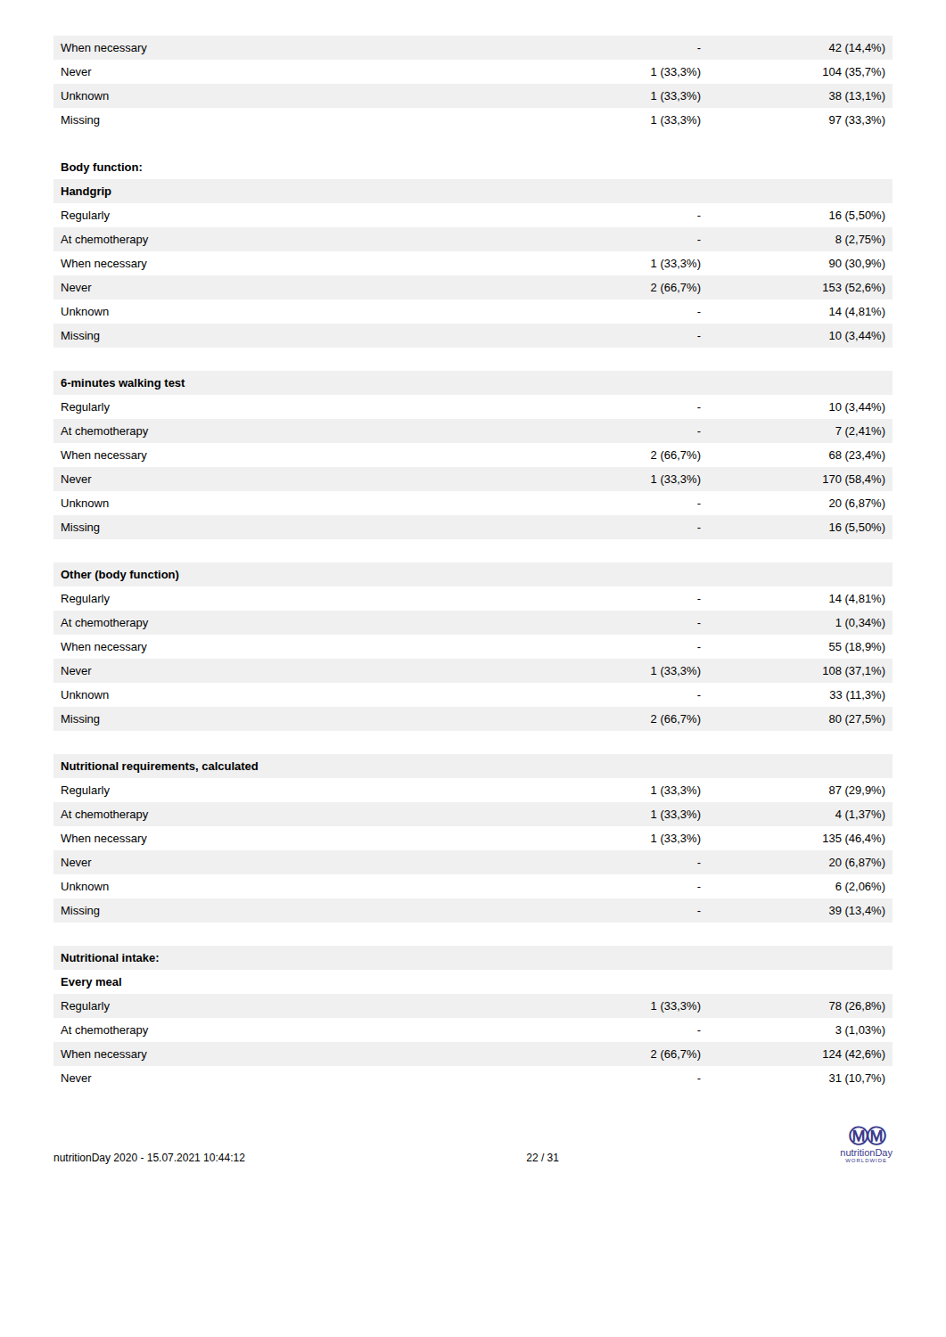| When necessary | - | 42 (14,4%) |
| Never | 1 (33,3%) | 104 (35,7%) |
| Unknown | 1 (33,3%) | 38 (13,1%) |
| Missing | 1 (33,3%) | 97 (33,3%) |
| Body function: | | |
| Handgrip | | |
| Regularly | - | 16 (5,50%) |
| At chemotherapy | - | 8 (2,75%) |
| When necessary | 1 (33,3%) | 90 (30,9%) |
| Never | 2 (66,7%) | 153 (52,6%) |
| Unknown | - | 14 (4,81%) |
| Missing | - | 10 (3,44%) |
| 6-minutes walking test | | |
| Regularly | - | 10 (3,44%) |
| At chemotherapy | - | 7 (2,41%) |
| When necessary | 2 (66,7%) | 68 (23,4%) |
| Never | 1 (33,3%) | 170 (58,4%) |
| Unknown | - | 20 (6,87%) |
| Missing | - | 16 (5,50%) |
| Other (body function) | | |
| Regularly | - | 14 (4,81%) |
| At chemotherapy | - | 1 (0,34%) |
| When necessary | - | 55 (18,9%) |
| Never | 1 (33,3%) | 108 (37,1%) |
| Unknown | - | 33 (11,3%) |
| Missing | 2 (66,7%) | 80 (27,5%) |
| Nutritional requirements, calculated | | |
| Regularly | 1 (33,3%) | 87 (29,9%) |
| At chemotherapy | 1 (33,3%) | 4 (1,37%) |
| When necessary | 1 (33,3%) | 135 (46,4%) |
| Never | - | 20 (6,87%) |
| Unknown | - | 6 (2,06%) |
| Missing | - | 39 (13,4%) |
| Nutritional intake: | | |
| Every meal | | |
| Regularly | 1 (33,3%) | 78 (26,8%) |
| At chemotherapy | - | 3 (1,03%) |
| When necessary | 2 (66,7%) | 124 (42,6%) |
| Never | - | 31 (10,7%) |
nutritionDay 2020 - 15.07.2021 10:44:12
22 / 31
ⓂⓂ
nutritionDay
WORLDWIDE